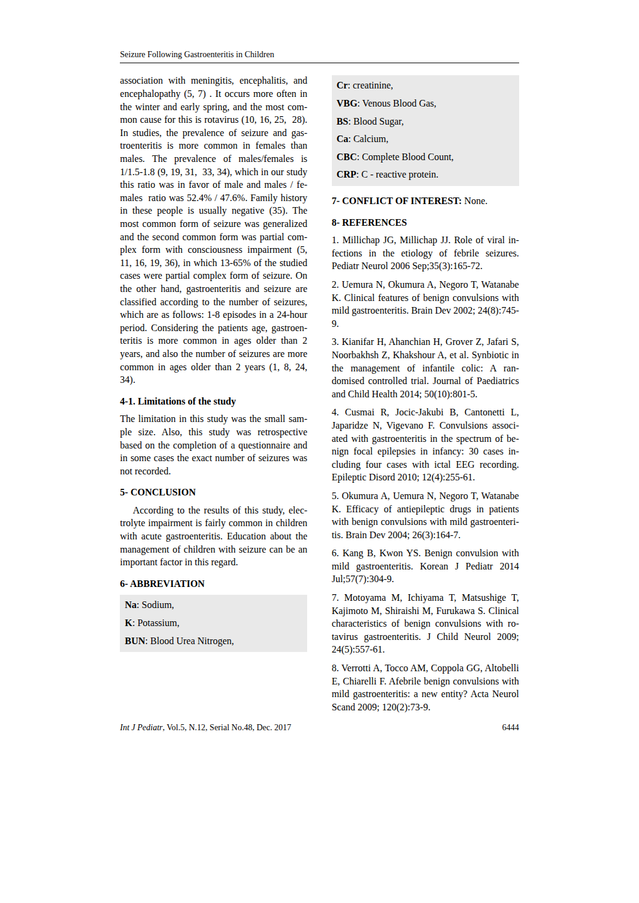Seizure Following Gastroenteritis in Children
association with meningitis, encephalitis, and encephalopathy (5, 7) . It occurs more often in the winter and early spring, and the most common cause for this is rotavirus (10, 16, 25, 28). In studies, the prevalence of seizure and gastroenteritis is more common in females than males. The prevalence of males/females is 1/1.5-1.8 (9, 19, 31, 33, 34), which in our study this ratio was in favor of male and males / females ratio was 52.4% / 47.6%. Family history in these people is usually negative (35). The most common form of seizure was generalized and the second common form was partial complex form with consciousness impairment (5, 11, 16, 19, 36), in which 13-65% of the studied cases were partial complex form of seizure. On the other hand, gastroenteritis and seizure are classified according to the number of seizures, which are as follows: 1-8 episodes in a 24-hour period. Considering the patients age, gastroenteritis is more common in ages older than 2 years, and also the number of seizures are more common in ages older than 2 years (1, 8, 24, 34).
4-1. Limitations of the study
The limitation in this study was the small sample size. Also, this study was retrospective based on the completion of a questionnaire and in some cases the exact number of seizures was not recorded.
5- CONCLUSION
According to the results of this study, electrolyte impairment is fairly common in children with acute gastroenteritis. Education about the management of children with seizure can be an important factor in this regard.
6- ABBREVIATION
Na: Sodium,
K: Potassium,
BUN: Blood Urea Nitrogen,
Cr: creatinine,
VBG: Venous Blood Gas,
BS: Blood Sugar,
Ca: Calcium,
CBC: Complete Blood Count,
CRP: C - reactive protein.
7- CONFLICT OF INTEREST: None.
8- REFERENCES
1. Millichap JG, Millichap JJ. Role of viral infections in the etiology of febrile seizures. Pediatr Neurol 2006 Sep;35(3):165-72.
2. Uemura N, Okumura A, Negoro T, Watanabe K. Clinical features of benign convulsions with mild gastroenteritis. Brain Dev 2002; 24(8):745-9.
3. Kianifar H, Ahanchian H, Grover Z, Jafari S, Noorbakhsh Z, Khakshour A, et al. Synbiotic in the management of infantile colic: A randomised controlled trial. Journal of Paediatrics and Child Health 2014; 50(10):801-5.
4. Cusmai R, Jocic-Jakubi B, Cantonetti L, Japaridze N, Vigevano F. Convulsions associated with gastroenteritis in the spectrum of benign focal epilepsies in infancy: 30 cases including four cases with ictal EEG recording. Epileptic Disord 2010; 12(4):255-61.
5. Okumura A, Uemura N, Negoro T, Watanabe K. Efficacy of antiepileptic drugs in patients with benign convulsions with mild gastroenteritis. Brain Dev 2004; 26(3):164-7.
6. Kang B, Kwon YS. Benign convulsion with mild gastroenteritis. Korean J Pediatr 2014 Jul;57(7):304-9.
7. Motoyama M, Ichiyama T, Matsushige T, Kajimoto M, Shiraishi M, Furukawa S. Clinical characteristics of benign convulsions with rotavirus gastroenteritis. J Child Neurol 2009; 24(5):557-61.
8. Verrotti A, Tocco AM, Coppola GG, Altobelli E, Chiarelli F. Afebrile benign convulsions with mild gastroenteritis: a new entity? Acta Neurol Scand 2009; 120(2):73-9.
Int J Pediatr, Vol.5, N.12, Serial No.48, Dec. 2017
6444